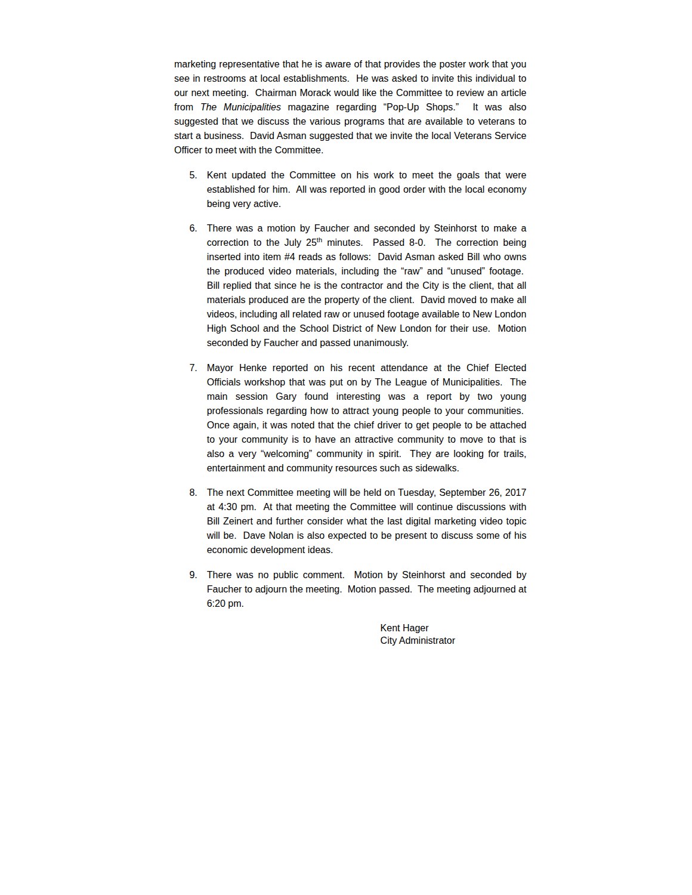marketing representative that he is aware of that provides the poster work that you see in restrooms at local establishments. He was asked to invite this individual to our next meeting. Chairman Morack would like the Committee to review an article from The Municipalities magazine regarding “Pop-Up Shops.” It was also suggested that we discuss the various programs that are available to veterans to start a business. David Asman suggested that we invite the local Veterans Service Officer to meet with the Committee.
Kent updated the Committee on his work to meet the goals that were established for him. All was reported in good order with the local economy being very active.
There was a motion by Faucher and seconded by Steinhorst to make a correction to the July 25th minutes. Passed 8-0. The correction being inserted into item #4 reads as follows: David Asman asked Bill who owns the produced video materials, including the “raw” and “unused” footage. Bill replied that since he is the contractor and the City is the client, that all materials produced are the property of the client. David moved to make all videos, including all related raw or unused footage available to New London High School and the School District of New London for their use. Motion seconded by Faucher and passed unanimously.
Mayor Henke reported on his recent attendance at the Chief Elected Officials workshop that was put on by The League of Municipalities. The main session Gary found interesting was a report by two young professionals regarding how to attract young people to your communities. Once again, it was noted that the chief driver to get people to be attached to your community is to have an attractive community to move to that is also a very “welcoming” community in spirit. They are looking for trails, entertainment and community resources such as sidewalks.
The next Committee meeting will be held on Tuesday, September 26, 2017 at 4:30 pm. At that meeting the Committee will continue discussions with Bill Zeinert and further consider what the last digital marketing video topic will be. Dave Nolan is also expected to be present to discuss some of his economic development ideas.
There was no public comment. Motion by Steinhorst and seconded by Faucher to adjourn the meeting. Motion passed. The meeting adjourned at 6:20 pm.
Kent Hager
City Administrator